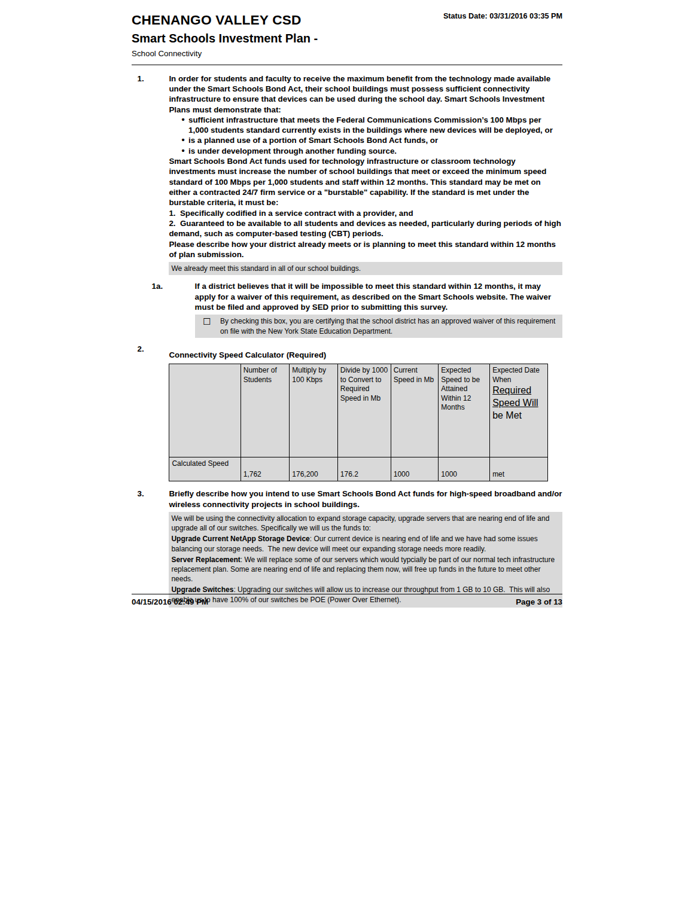Status Date: 03/31/2016 03:35 PM
CHENANGO VALLEY CSD
Smart Schools Investment Plan -
School Connectivity
1.
In order for students and faculty to receive the maximum benefit from the technology made available under the Smart Schools Bond Act, their school buildings must possess sufficient connectivity infrastructure to ensure that devices can be used during the school day. Smart Schools Investment Plans must demonstrate that:
sufficient infrastructure that meets the Federal Communications Commission’s 100 Mbps per 1,000 students standard currently exists in the buildings where new devices will be deployed, or
is a planned use of a portion of Smart Schools Bond Act funds, or
is under development through another funding source.
Smart Schools Bond Act funds used for technology infrastructure or classroom technology investments must increase the number of school buildings that meet or exceed the minimum speed standard of 100 Mbps per 1,000 students and staff within 12 months. This standard may be met on either a contracted 24/7 firm service or a "burstable" capability. If the standard is met under the burstable criteria, it must be:
1. Specifically codified in a service contract with a provider, and
2. Guaranteed to be available to all students and devices as needed, particularly during periods of high demand, such as computer-based testing (CBT) periods.
Please describe how your district already meets or is planning to meet this standard within 12 months of plan submission.
We already meet this standard in all of our school buildings.
1a.
If a district believes that it will be impossible to meet this standard within 12 months, it may apply for a waiver of this requirement, as described on the Smart Schools website. The waiver must be filed and approved by SED prior to submitting this survey.
☐
By checking this box, you are certifying that the school district has an approved waiver of this requirement on file with the New York State Education Department.
2.
Connectivity Speed Calculator (Required)
| | Number of Students | Multiply by 100 Kbps | Divide by 1000 to Convert to Required Speed in Mb | Current Speed in Mb | Expected Speed to be Attained Within 12 Months | Expected Date When Required Speed Will be Met |
| --- | --- | --- | --- | --- | --- | --- |
| Calculated Speed | 1,762 | 176,200 | 176.2 | 1000 | 1000 | met |
3.
Briefly describe how you intend to use Smart Schools Bond Act funds for high-speed broadband and/or wireless connectivity projects in school buildings.
We will be using the connectivity allocation to expand storage capacity, upgrade servers that are nearing end of life and upgrade all of our switches. Specifically we will us the funds to:
Upgrade Current NetApp Storage Device: Our current device is nearing end of life and we have had some issues balancing our storage needs. The new device will meet our expanding storage needs more readily.
Server Replacement: We will replace some of our servers which would typcially be part of our normal tech infrastructure replacement plan. Some are nearing end of life and replacing them now, will free up funds in the future to meet other needs.
Upgrade Switches: Upgrading our switches will allow us to increase our throughput from 1 GB to 10 GB. This will also enable us to have 100% of our switches be POE (Power Over Ethernet).
04/15/2016 02:49 PM Page 3 of 13